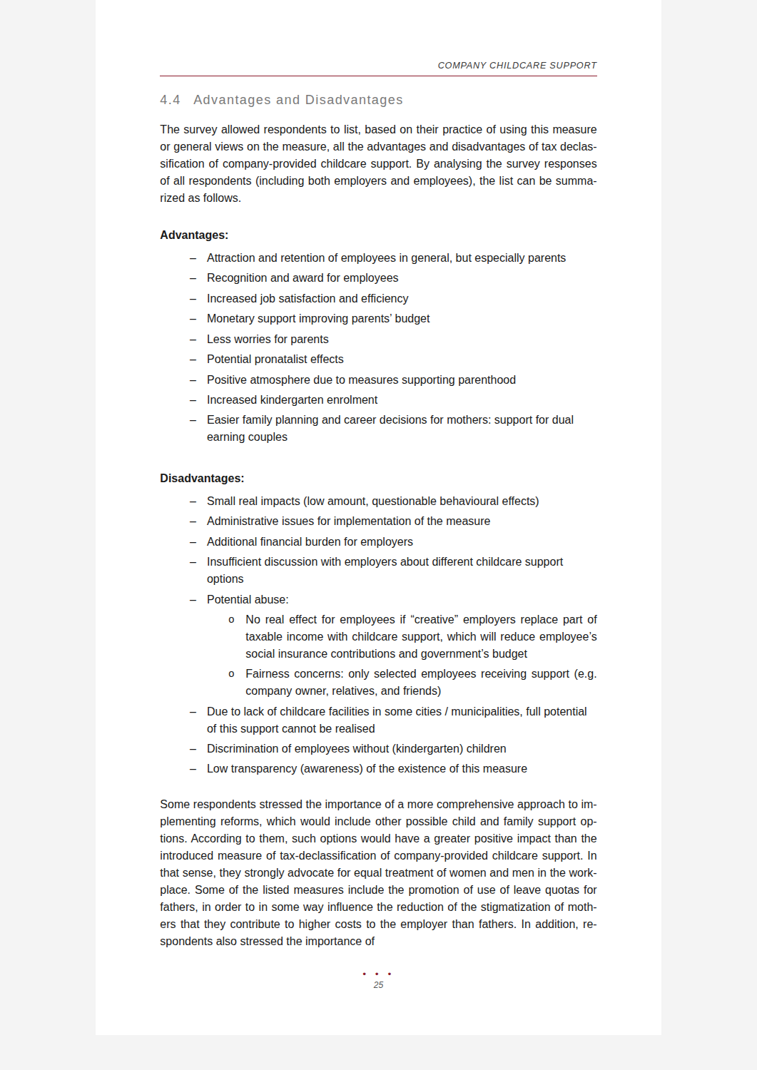Company Childcare Support
4.4 Advantages and Disadvantages
The survey allowed respondents to list, based on their practice of using this measure or general views on the measure, all the advantages and disadvantages of tax declassification of company-provided childcare support. By analysing the survey responses of all respondents (including both employers and employees), the list can be summarized as follows.
Advantages:
Attraction and retention of employees in general, but especially parents
Recognition and award for employees
Increased job satisfaction and efficiency
Monetary support improving parents’ budget
Less worries for parents
Potential pronatalist effects
Positive atmosphere due to measures supporting parenthood
Increased kindergarten enrolment
Easier family planning and career decisions for mothers: support for dual earning couples
Disadvantages:
Small real impacts (low amount, questionable behavioural effects)
Administrative issues for implementation of the measure
Additional financial burden for employers
Insufficient discussion with employers about different childcare support options
Potential abuse:
No real effect for employees if “creative” employers replace part of taxable income with childcare support, which will reduce employee’s social insurance contributions and government’s budget
Fairness concerns: only selected employees receiving support (e.g. company owner, relatives, and friends)
Due to lack of childcare facilities in some cities / municipalities, full potential of this support cannot be realised
Discrimination of employees without (kindergarten) children
Low transparency (awareness) of the existence of this measure
Some respondents stressed the importance of a more comprehensive approach to implementing reforms, which would include other possible child and family support options. According to them, such options would have a greater positive impact than the introduced measure of tax-declassification of company-provided childcare support. In that sense, they strongly advocate for equal treatment of women and men in the workplace. Some of the listed measures include the promotion of use of leave quotas for fathers, in order to in some way influence the reduction of the stigmatization of mothers that they contribute to higher costs to the employer than fathers. In addition, respondents also stressed the importance of
• • • 25